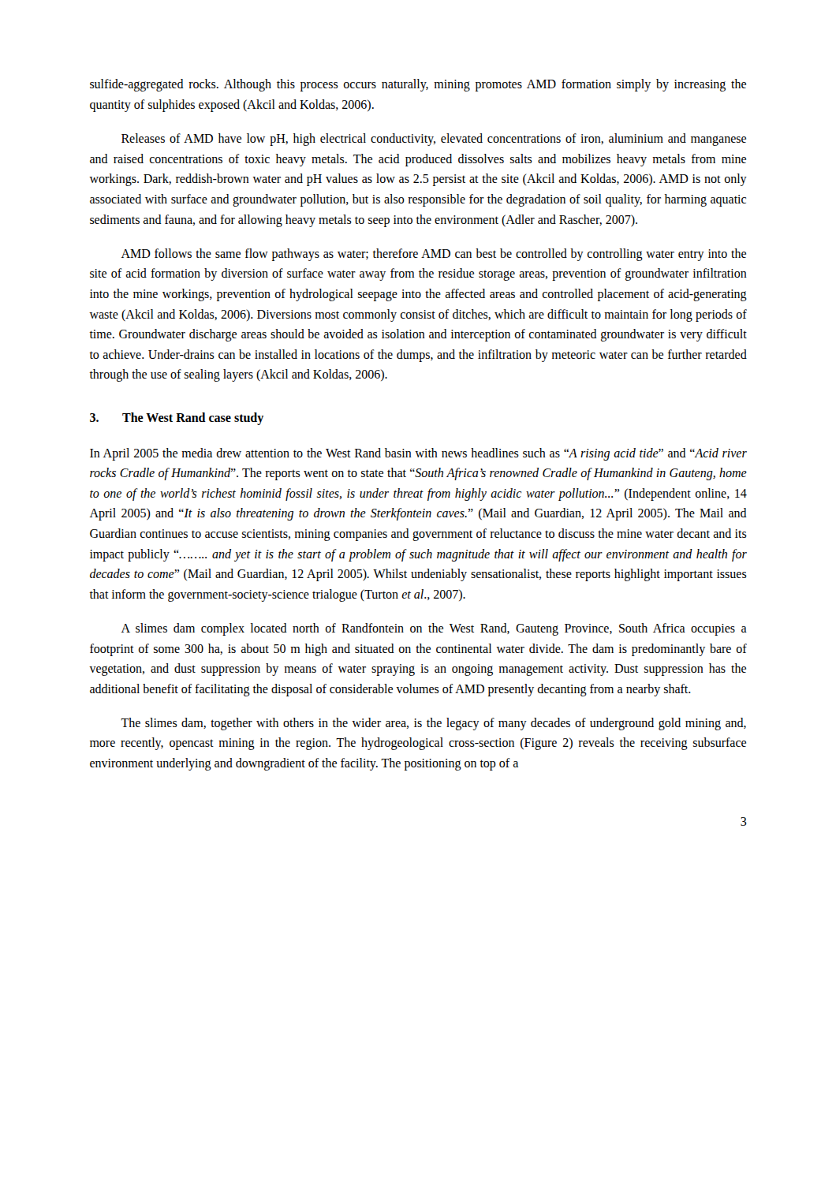sulfide-aggregated rocks. Although this process occurs naturally, mining promotes AMD formation simply by increasing the quantity of sulphides exposed (Akcil and Koldas, 2006).
Releases of AMD have low pH, high electrical conductivity, elevated concentrations of iron, aluminium and manganese and raised concentrations of toxic heavy metals. The acid produced dissolves salts and mobilizes heavy metals from mine workings. Dark, reddish-brown water and pH values as low as 2.5 persist at the site (Akcil and Koldas, 2006). AMD is not only associated with surface and groundwater pollution, but is also responsible for the degradation of soil quality, for harming aquatic sediments and fauna, and for allowing heavy metals to seep into the environment (Adler and Rascher, 2007).
AMD follows the same flow pathways as water; therefore AMD can best be controlled by controlling water entry into the site of acid formation by diversion of surface water away from the residue storage areas, prevention of groundwater infiltration into the mine workings, prevention of hydrological seepage into the affected areas and controlled placement of acid-generating waste (Akcil and Koldas, 2006). Diversions most commonly consist of ditches, which are difficult to maintain for long periods of time. Groundwater discharge areas should be avoided as isolation and interception of contaminated groundwater is very difficult to achieve. Under-drains can be installed in locations of the dumps, and the infiltration by meteoric water can be further retarded through the use of sealing layers (Akcil and Koldas, 2006).
3. The West Rand case study
In April 2005 the media drew attention to the West Rand basin with news headlines such as “A rising acid tide” and “Acid river rocks Cradle of Humankind”. The reports went on to state that “South Africa’s renowned Cradle of Humankind in Gauteng, home to one of the world’s richest hominid fossil sites, is under threat from highly acidic water pollution...” (Independent online, 14 April 2005) and “It is also threatening to drown the Sterkfontein caves.” (Mail and Guardian, 12 April 2005). The Mail and Guardian continues to accuse scientists, mining companies and government of reluctance to discuss the mine water decant and its impact publicly “…….. and yet it is the start of a problem of such magnitude that it will affect our environment and health for decades to come” (Mail and Guardian, 12 April 2005). Whilst undeniably sensationalist, these reports highlight important issues that inform the government-society-science trialogue (Turton et al., 2007).
A slimes dam complex located north of Randfontein on the West Rand, Gauteng Province, South Africa occupies a footprint of some 300 ha, is about 50 m high and situated on the continental water divide. The dam is predominantly bare of vegetation, and dust suppression by means of water spraying is an ongoing management activity. Dust suppression has the additional benefit of facilitating the disposal of considerable volumes of AMD presently decanting from a nearby shaft.
The slimes dam, together with others in the wider area, is the legacy of many decades of underground gold mining and, more recently, opencast mining in the region. The hydrogeological cross-section (Figure 2) reveals the receiving subsurface environment underlying and downgradient of the facility. The positioning on top of a
3